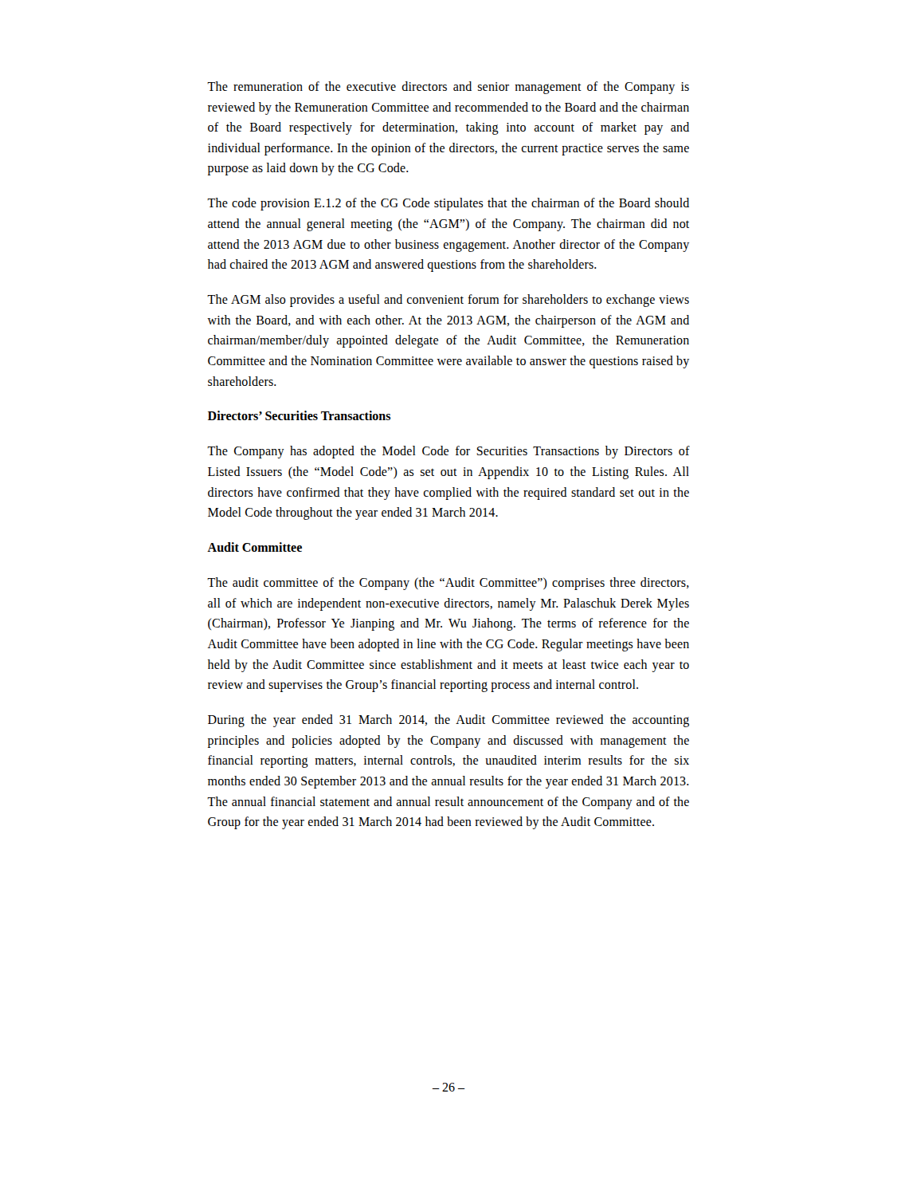The remuneration of the executive directors and senior management of the Company is reviewed by the Remuneration Committee and recommended to the Board and the chairman of the Board respectively for determination, taking into account of market pay and individual performance. In the opinion of the directors, the current practice serves the same purpose as laid down by the CG Code.
The code provision E.1.2 of the CG Code stipulates that the chairman of the Board should attend the annual general meeting (the “AGM”) of the Company. The chairman did not attend the 2013 AGM due to other business engagement. Another director of the Company had chaired the 2013 AGM and answered questions from the shareholders.
The AGM also provides a useful and convenient forum for shareholders to exchange views with the Board, and with each other. At the 2013 AGM, the chairperson of the AGM and chairman/member/duly appointed delegate of the Audit Committee, the Remuneration Committee and the Nomination Committee were available to answer the questions raised by shareholders.
Directors’ Securities Transactions
The Company has adopted the Model Code for Securities Transactions by Directors of Listed Issuers (the “Model Code”) as set out in Appendix 10 to the Listing Rules. All directors have confirmed that they have complied with the required standard set out in the Model Code throughout the year ended 31 March 2014.
Audit Committee
The audit committee of the Company (the “Audit Committee”) comprises three directors, all of which are independent non-executive directors, namely Mr. Palaschuk Derek Myles (Chairman), Professor Ye Jianping and Mr. Wu Jiahong. The terms of reference for the Audit Committee have been adopted in line with the CG Code. Regular meetings have been held by the Audit Committee since establishment and it meets at least twice each year to review and supervises the Group’s financial reporting process and internal control.
During the year ended 31 March 2014, the Audit Committee reviewed the accounting principles and policies adopted by the Company and discussed with management the financial reporting matters, internal controls, the unaudited interim results for the six months ended 30 September 2013 and the annual results for the year ended 31 March 2013. The annual financial statement and annual result announcement of the Company and of the Group for the year ended 31 March 2014 had been reviewed by the Audit Committee.
– 26 –